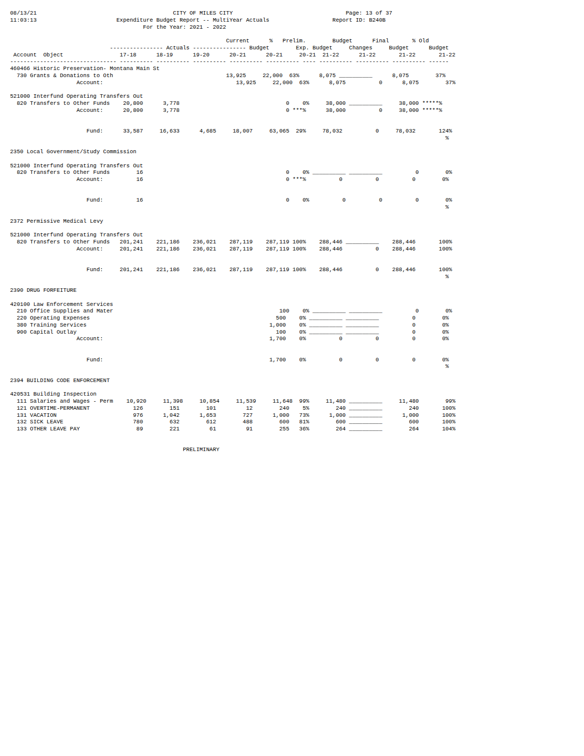08/13/21                                         CITY OF MILES CITY                                  Page: 13 of 37
11:03:13                        Expenditure Budget Report -- MultiYear Actuals                   Report ID: B240B
                                        For the Year: 2021 - 2022

                                                                 Current      %   Prelim.        Budget      Final       % Old
                              ---------------- Actuals ---------------- Budget        Exp. Budget     Changes     Budget      Budget
 Account  Object                 17-18      18-19      19-20      20-21      20-21     20-21  21-22      21-22       21-22       21-22
-------------------------------- ---------- ---------- ---------- ---------- ---------- ---- ---------- ---------- ---------- ------
460466 Historic Preservation- Montana Main St
  730 Grants & Donations to Oth                                  13,925     22,000  63%      8,075 __________      8,075        37%
                    Account:                                        13,925     22,000  63%      8,075          0      8,075        37%

521000 Interfund Operating Transfers Out
  820 Transfers to Other Funds    20,800      3,778                                0    0%     38,000 __________     38,000 *****%
                    Account:      20,800      3,778                                0 ***%      38,000          0     38,000 *****%


                       Fund:      33,587     16,633      4,685     18,007     63,065  29%     78,032          0     78,032       124%
                                                                                                                                   %

2350 Local Government/Study Commission

521000 Interfund Operating Transfers Out
  820 Transfers to Other Funds        16                                           0    0% __________ __________          0        0%
                    Account:          16                                           0 ***%          0          0          0        0%


                       Fund:          16                                           0    0%          0          0          0        0%
                                                                                                                                   %

2372 Permissive Medical Levy

521000 Interfund Operating Transfers Out
  820 Transfers to Other Funds   201,241    221,186    236,021    287,119    287,119 100%    288,446 __________    288,446       100%
                    Account:     201,241    221,186    236,021    287,119    287,119 100%    288,446          0    288,446       100%


                       Fund:     201,241    221,186    236,021    287,119    287,119 100%    288,446          0    288,446       100%
                                                                                                                                   %

2390 DRUG FORFEITURE

420100 Law Enforcement Services
  210 Office Supplies and Mater                                                  100    0% __________ __________          0        0%
  220 Operating Expenses                                                        500    0% __________ __________          0        0%
  380 Training Services                                                       1,000    0% __________ __________          0        0%
  900 Capital Outlay                                                            100    0% __________ __________          0        0%
                    Account:                                                  1,700    0%          0          0          0        0%


                       Fund:                                                  1,700    0%          0          0          0        0%
                                                                                                                                   %

2394 BUILDING CODE ENFORCEMENT

420531 Building Inspection
  111 Salaries and Wages - Perm    10,920     11,398     10,854     11,539     11,648  99%     11,480 __________     11,480        99%
  121 OVERTIME-PERMANENT             126        151        101         12        240    5%        240 __________        240       100%
  131 VACATION                       976      1,042      1,653        727      1,000   73%      1,000 __________      1,000       100%
  132 SICK LEAVE                     780        632        612        488        600   81%        600 __________        600       100%
  133 OTHER LEAVE PAY                 89        221         61         91        255   36%        264 __________        264       104%


                                                    PRELIMINARY